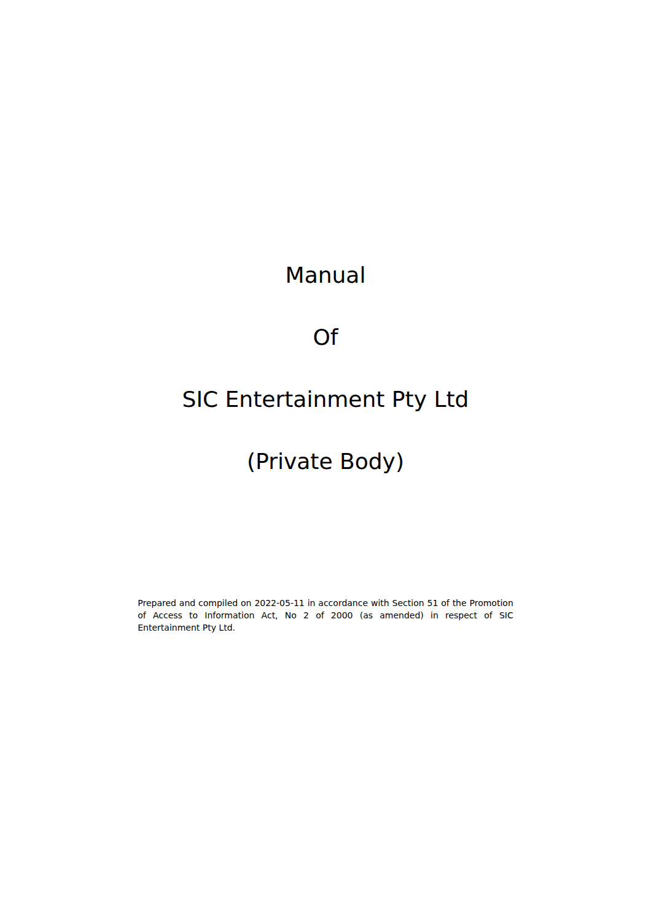Manual
Of
SIC Entertainment Pty Ltd
(Private Body)
Prepared and compiled on 2022-05-11 in accordance with Section 51 of the Promotion of Access to Information Act, No 2 of 2000 (as amended) in respect of SIC Entertainment Pty Ltd.